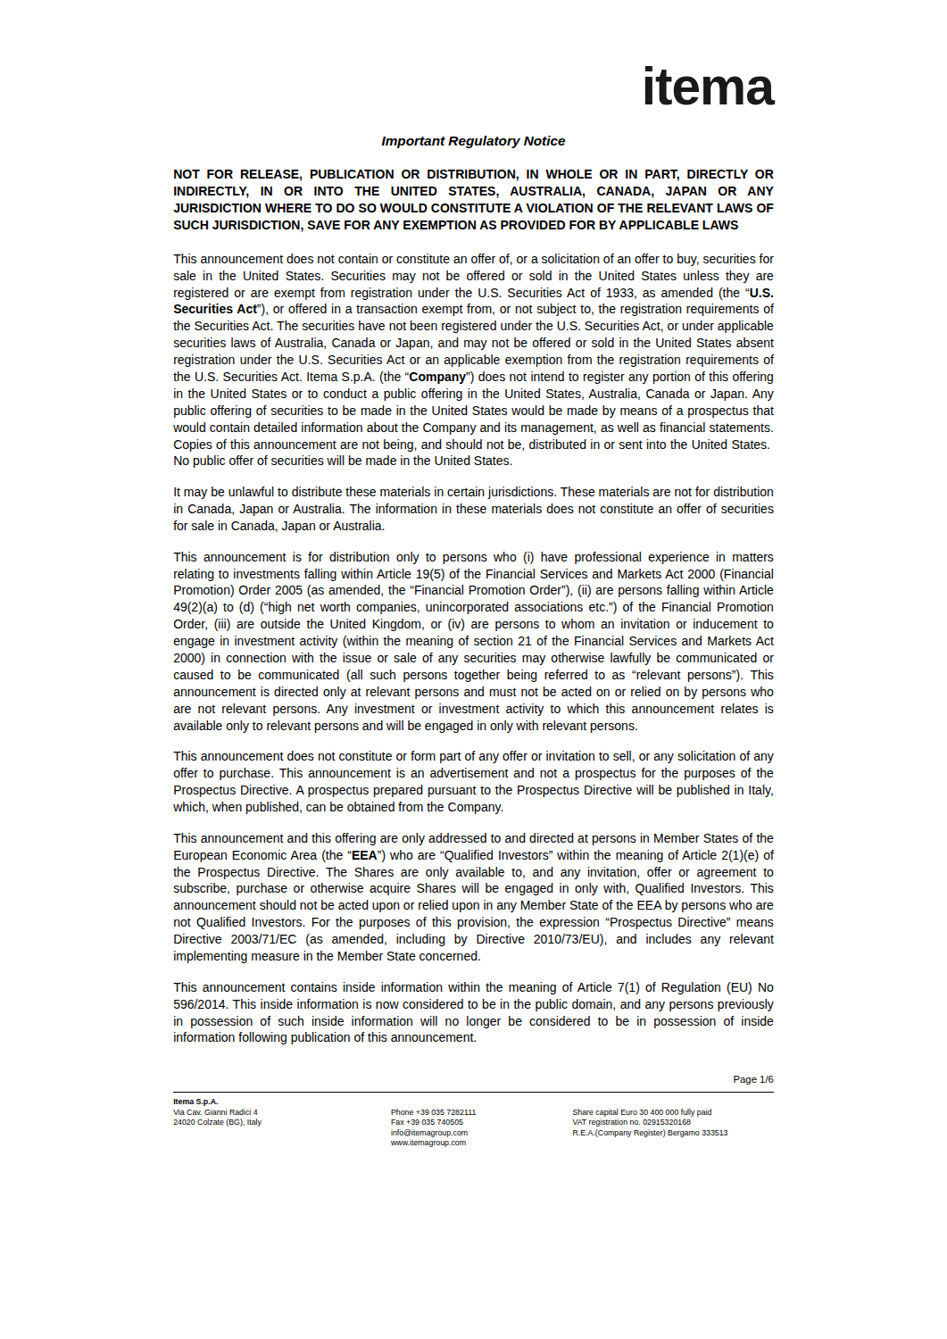itema
Important Regulatory Notice
NOT FOR RELEASE, PUBLICATION OR DISTRIBUTION, IN WHOLE OR IN PART, DIRECTLY OR INDIRECTLY, IN OR INTO THE UNITED STATES, AUSTRALIA, CANADA, JAPAN OR ANY JURISDICTION WHERE TO DO SO WOULD CONSTITUTE A VIOLATION OF THE RELEVANT LAWS OF SUCH JURISDICTION, SAVE FOR ANY EXEMPTION AS PROVIDED FOR BY APPLICABLE LAWS
This announcement does not contain or constitute an offer of, or a solicitation of an offer to buy, securities for sale in the United States. Securities may not be offered or sold in the United States unless they are registered or are exempt from registration under the U.S. Securities Act of 1933, as amended (the “U.S. Securities Act”), or offered in a transaction exempt from, or not subject to, the registration requirements of the Securities Act. The securities have not been registered under the U.S. Securities Act, or under applicable securities laws of Australia, Canada or Japan, and may not be offered or sold in the United States absent registration under the U.S. Securities Act or an applicable exemption from the registration requirements of the U.S. Securities Act. Itema S.p.A. (the “Company”) does not intend to register any portion of this offering in the United States or to conduct a public offering in the United States, Australia, Canada or Japan. Any public offering of securities to be made in the United States would be made by means of a prospectus that would contain detailed information about the Company and its management, as well as financial statements. Copies of this announcement are not being, and should not be, distributed in or sent into the United States. No public offer of securities will be made in the United States.
It may be unlawful to distribute these materials in certain jurisdictions. These materials are not for distribution in Canada, Japan or Australia. The information in these materials does not constitute an offer of securities for sale in Canada, Japan or Australia.
This announcement is for distribution only to persons who (i) have professional experience in matters relating to investments falling within Article 19(5) of the Financial Services and Markets Act 2000 (Financial Promotion) Order 2005 (as amended, the “Financial Promotion Order”), (ii) are persons falling within Article 49(2)(a) to (d) (“high net worth companies, unincorporated associations etc.”) of the Financial Promotion Order, (iii) are outside the United Kingdom, or (iv) are persons to whom an invitation or inducement to engage in investment activity (within the meaning of section 21 of the Financial Services and Markets Act 2000) in connection with the issue or sale of any securities may otherwise lawfully be communicated or caused to be communicated (all such persons together being referred to as “relevant persons”). This announcement is directed only at relevant persons and must not be acted on or relied on by persons who are not relevant persons. Any investment or investment activity to which this announcement relates is available only to relevant persons and will be engaged in only with relevant persons.
This announcement does not constitute or form part of any offer or invitation to sell, or any solicitation of any offer to purchase. This announcement is an advertisement and not a prospectus for the purposes of the Prospectus Directive. A prospectus prepared pursuant to the Prospectus Directive will be published in Italy, which, when published, can be obtained from the Company.
This announcement and this offering are only addressed to and directed at persons in Member States of the European Economic Area (the “EEA”) who are “Qualified Investors” within the meaning of Article 2(1)(e) of the Prospectus Directive. The Shares are only available to, and any invitation, offer or agreement to subscribe, purchase or otherwise acquire Shares will be engaged in only with, Qualified Investors. This announcement should not be acted upon or relied upon in any Member State of the EEA by persons who are not Qualified Investors. For the purposes of this provision, the expression “Prospectus Directive” means Directive 2003/71/EC (as amended, including by Directive 2010/73/EU), and includes any relevant implementing measure in the Member State concerned.
This announcement contains inside information within the meaning of Article 7(1) of Regulation (EU) No 596/2014. This inside information is now considered to be in the public domain, and any persons previously in possession of such inside information will no longer be considered to be in possession of inside information following publication of this announcement.
Page 1/6
Itema S.p.A.
Via Cav. Gianni Radici 4
24020 Colzate (BG), Italy
Phone +39 035 7282111
Fax +39 035 740505
info@itemagroup.com
www.itemagroup.com
Share capital Euro 30 400 000 fully paid
VAT registration no. 02915320168
R.E.A.(Company Register) Bergamo 333513